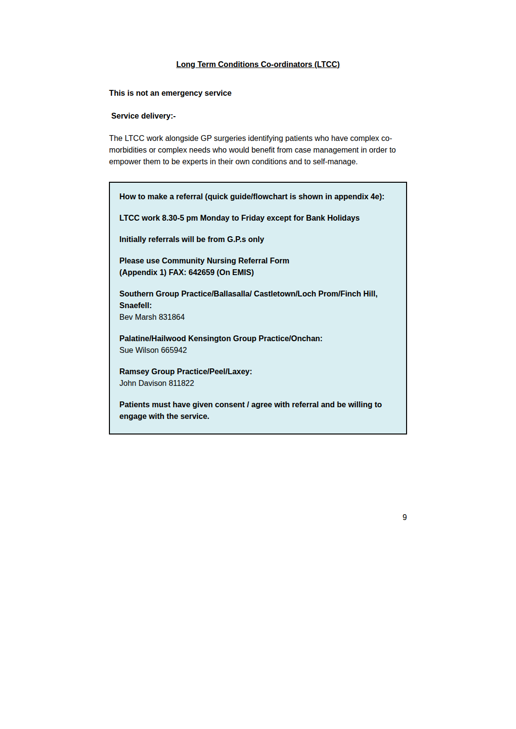Long Term Conditions Co-ordinators (LTCC)
This is not an emergency service
Service delivery:-
The LTCC work alongside GP surgeries identifying patients who have complex co-morbidities or complex needs who would benefit from case management in order to empower them to be experts in their own conditions and to self-manage.
How to make a referral (quick guide/flowchart is shown in appendix 4e):
LTCC work 8.30-5 pm Monday to Friday except for Bank Holidays
Initially referrals will be from G.P.s only
Please use Community Nursing Referral Form
(Appendix 1) FAX: 642659 (On EMIS)
Southern Group Practice/Ballasalla/ Castletown/Loch Prom/Finch Hill, Snaefell:
Bev Marsh 831864
Palatine/Hailwood Kensington Group Practice/Onchan:
Sue Wilson 665942
Ramsey Group Practice/Peel/Laxey:
John Davison 811822
Patients must have given consent / agree with referral and be willing to engage with the service.
9